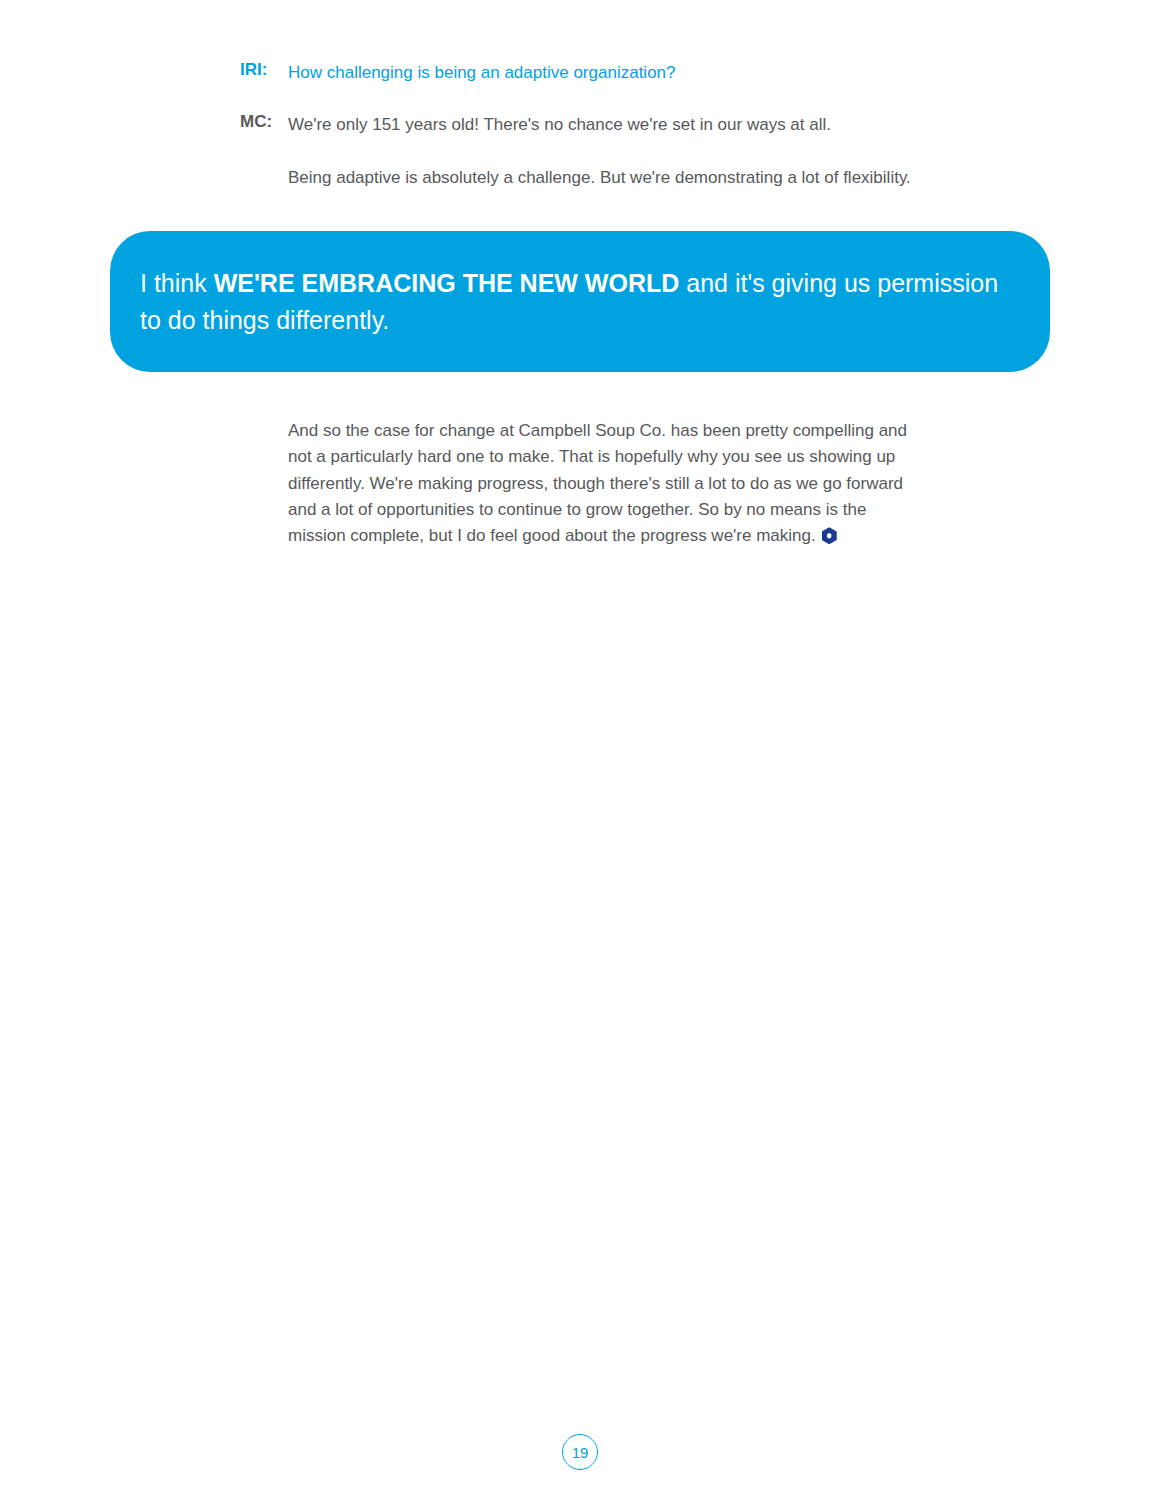IRI:
How challenging is being an adaptive organization?
MC:
We're only 151 years old! There's no chance we're set in our ways at all.
Being adaptive is absolutely a challenge. But we're demonstrating a lot of flexibility.
I think WE'RE EMBRACING THE NEW WORLD and it's giving us permission to do things differently.
And so the case for change at Campbell Soup Co. has been pretty compelling and not a particularly hard one to make. That is hopefully why you see us showing up differently. We're making progress, though there's still a lot to do as we go forward and a lot of opportunities to continue to grow together. So by no means is the mission complete, but I do feel good about the progress we're making.
19